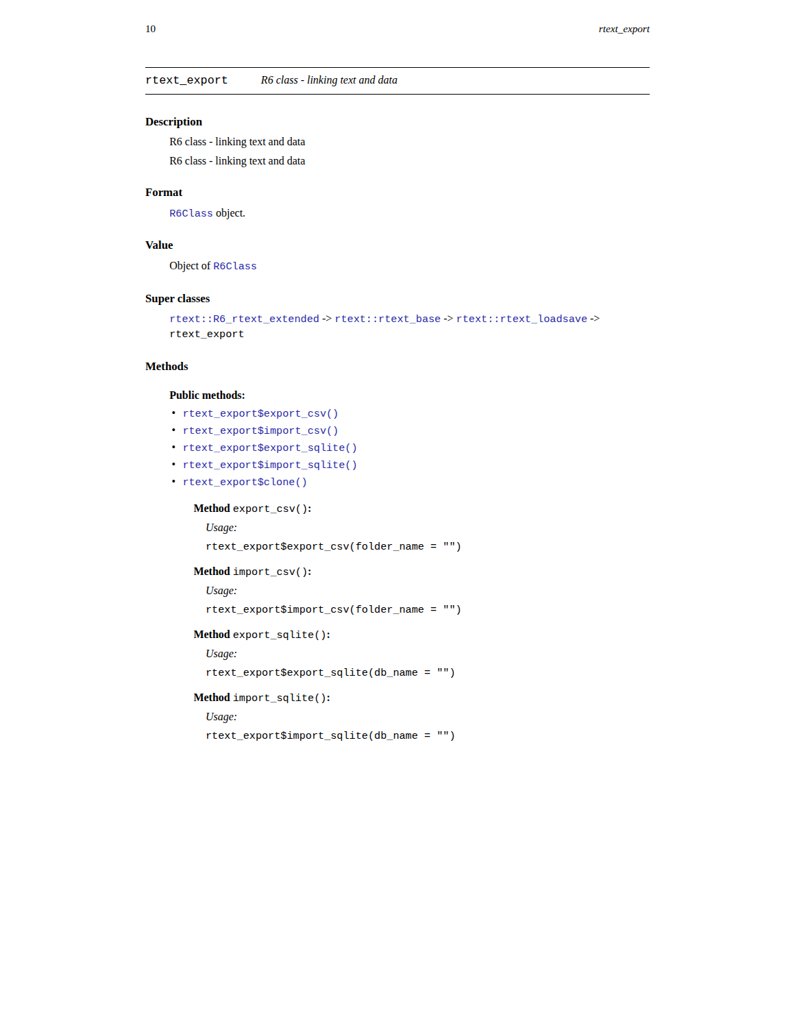10 rtext_export
rtext_export R6 class - linking text and data
Description
R6 class - linking text and data
R6 class - linking text and data
Format
R6Class object.
Value
Object of R6Class
Super classes
rtext::R6_rtext_extended -> rtext::rtext_base -> rtext::rtext_loadsave -> rtext_export
Methods
Public methods:
rtext_export$export_csv()
rtext_export$import_csv()
rtext_export$export_sqlite()
rtext_export$import_sqlite()
rtext_export$clone()
Method export_csv():
Usage:
rtext_export$export_csv(folder_name = "")
Method import_csv():
Usage:
rtext_export$import_csv(folder_name = "")
Method export_sqlite():
Usage:
rtext_export$export_sqlite(db_name = "")
Method import_sqlite():
Usage:
rtext_export$import_sqlite(db_name = "")